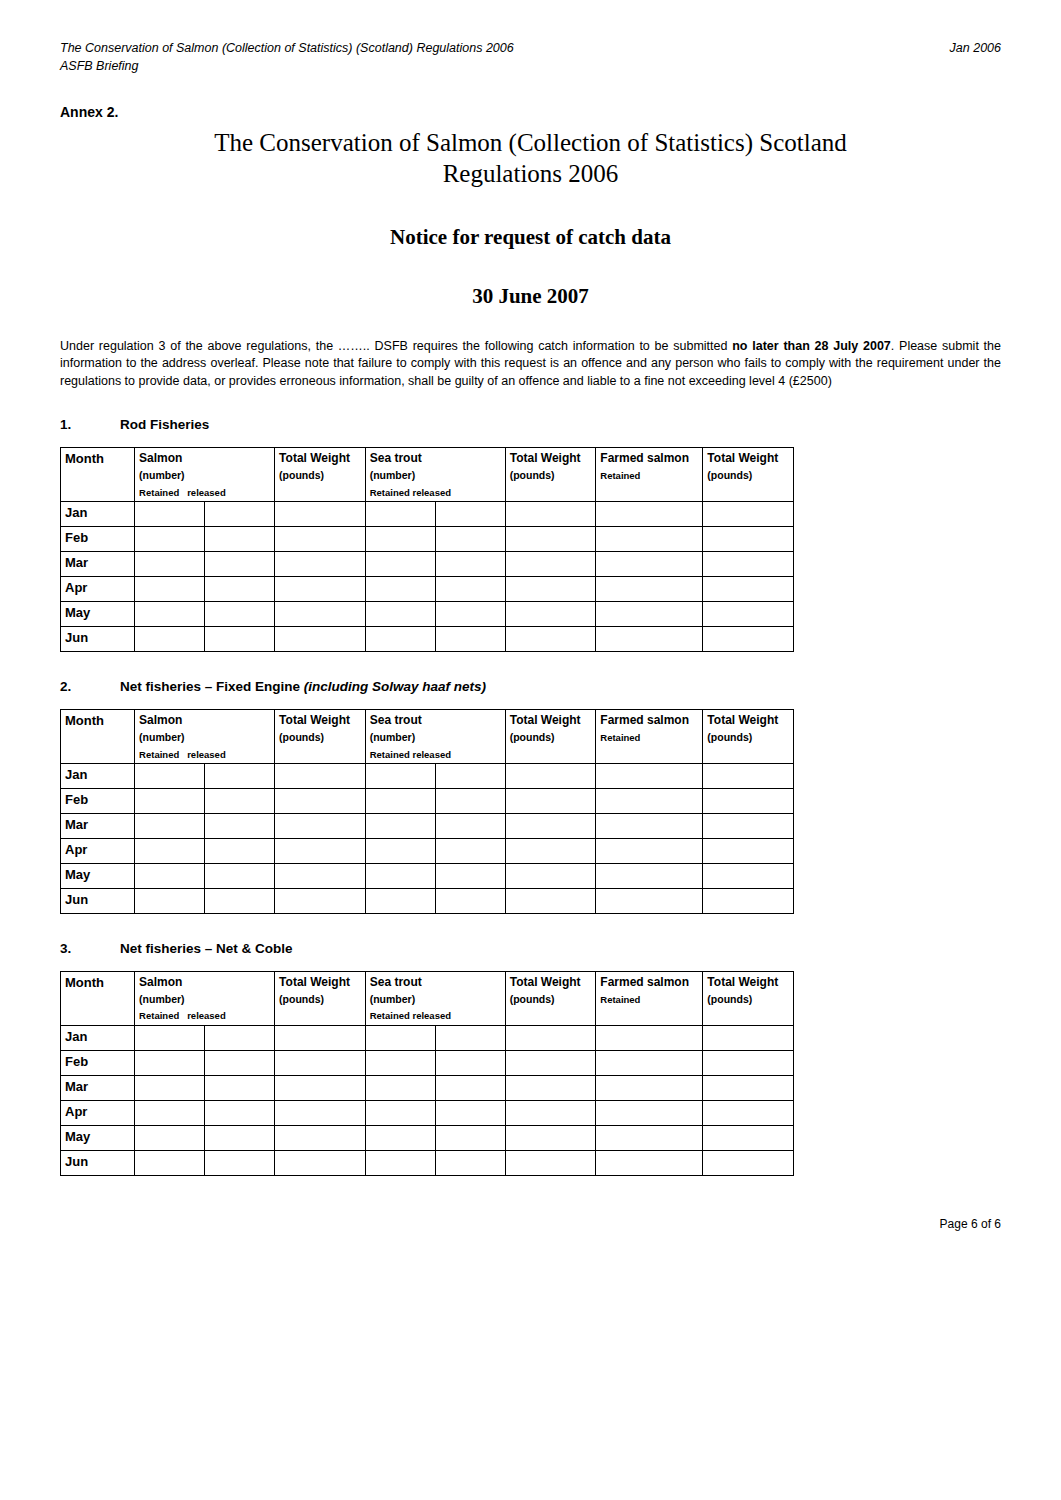The Conservation of Salmon (Collection of Statistics) (Scotland) Regulations 2006
ASFB Briefing
Jan 2006
Annex 2.
The Conservation of Salmon (Collection of Statistics) Scotland
Regulations 2006
Notice for request of catch data
30 June 2007
Under regulation 3 of the above regulations, the …….. DSFB requires the following catch information to be submitted no later than 28 July 2007. Please submit the information to the address overleaf. Please note that failure to comply with this request is an offence and any person who fails to comply with the requirement under the regulations to provide data, or provides erroneous information, shall be guilty of an offence and liable to a fine not exceeding level 4 (£2500)
1. Rod Fisheries
| Month | Salmon (number) Retained released | Total Weight (pounds) | Sea trout (number) Retained released | Total Weight (pounds) | Farmed salmon Retained | Total Weight (pounds) |
| --- | --- | --- | --- | --- | --- | --- |
| Jan | | | | | | |
| Feb | | | | | | |
| Mar | | | | | | |
| Apr | | | | | | |
| May | | | | | | |
| Jun | | | | | | |
2. Net fisheries – Fixed Engine (including Solway haaf nets)
| Month | Salmon (number) Retained released | Total Weight (pounds) | Sea trout (number) Retained released | Total Weight (pounds) | Farmed salmon Retained | Total Weight (pounds) |
| --- | --- | --- | --- | --- | --- | --- |
| Jan | | | | | | |
| Feb | | | | | | |
| Mar | | | | | | |
| Apr | | | | | | |
| May | | | | | | |
| Jun | | | | | | |
3. Net fisheries – Net & Coble
| Month | Salmon (number) Retained released | Total Weight (pounds) | Sea trout (number) Retained released | Total Weight (pounds) | Farmed salmon Retained | Total Weight (pounds) |
| --- | --- | --- | --- | --- | --- | --- |
| Jan | | | | | | |
| Feb | | | | | | |
| Mar | | | | | | |
| Apr | | | | | | |
| May | | | | | | |
| Jun | | | | | | |
Page 6 of 6